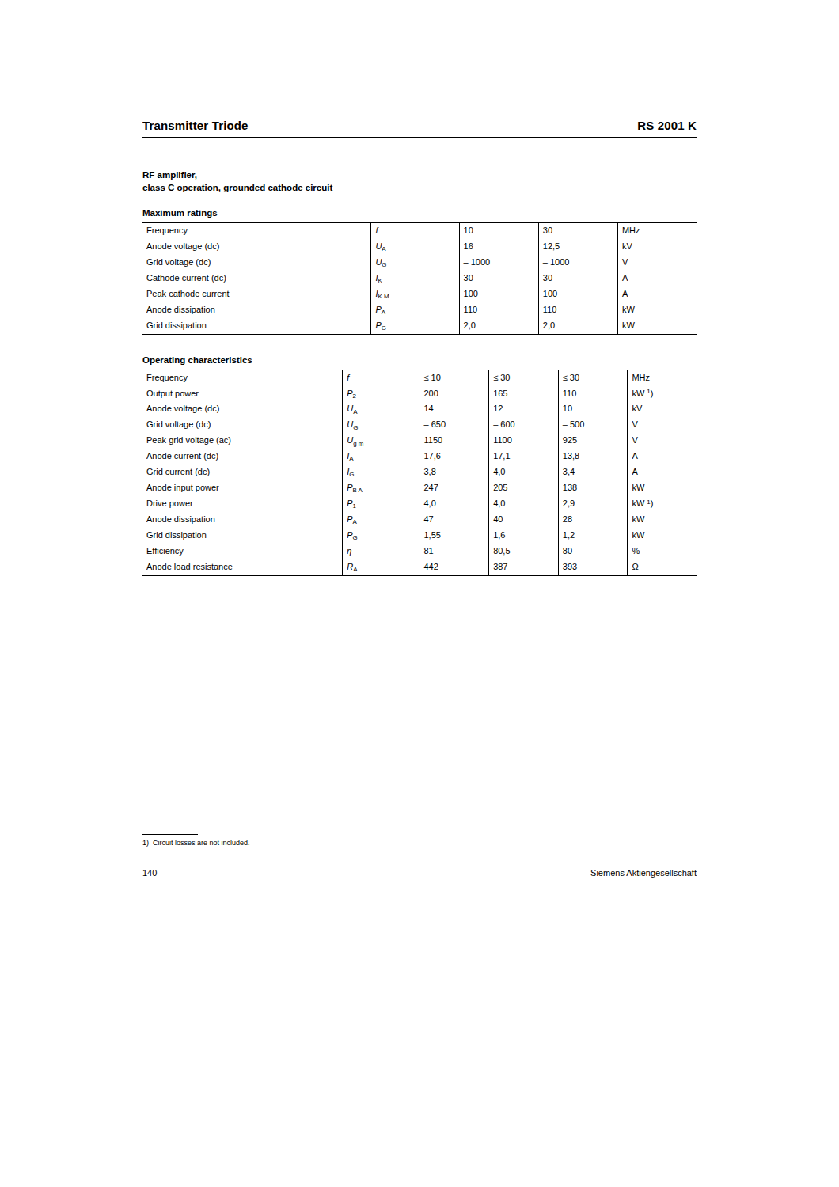Transmitter Triode RS 2001 K
RF amplifier,
class C operation, grounded cathode circuit
Maximum ratings
| Frequency | f | 10 | 30 | MHz |
| Anode voltage (dc) | U A | 16 | 12,5 | kV |
| Grid voltage (dc) | U G | – 1000 | – 1000 | V |
| Cathode current (dc) | I K | 30 | 30 | A |
| Peak cathode current | I K M | 100 | 100 | A |
| Anode dissipation | P A | 110 | 110 | kW |
| Grid dissipation | P G | 2,0 | 2,0 | kW |
Operating characteristics
| Frequency | f | ≤ 10 | ≤ 30 | ≤ 30 | MHz |
| Output power | P 2 | 200 | 165 | 110 | kW 1 ) |
| Anode voltage (dc) | U A | 14 | 12 | 10 | kV |
| Grid voltage (dc) | U G | – 650 | – 600 | – 500 | V |
| Peak grid voltage (ac) | U g m | 1150 | 1100 | 925 | V |
| Anode current (dc) | I A | 17,6 | 17,1 | 13,8 | A |
| Grid current (dc) | I G | 3,8 | 4,0 | 3,4 | A |
| Anode input power | P B A | 247 | 205 | 138 | kW |
| Drive power | P 1 | 4,0 | 4,0 | 2,9 | kW 1 ) |
| Anode dissipation | P A | 47 | 40 | 28 | kW |
| Grid dissipation | P G | 1,55 | 1,6 | 1,2 | kW |
| Efficiency | η | 81 | 80,5 | 80 | % |
| Anode load resistance | R A | 442 | 387 | 393 | Ω |
1) Circuit losses are not included.
140 Siemens Aktiengesellschaft